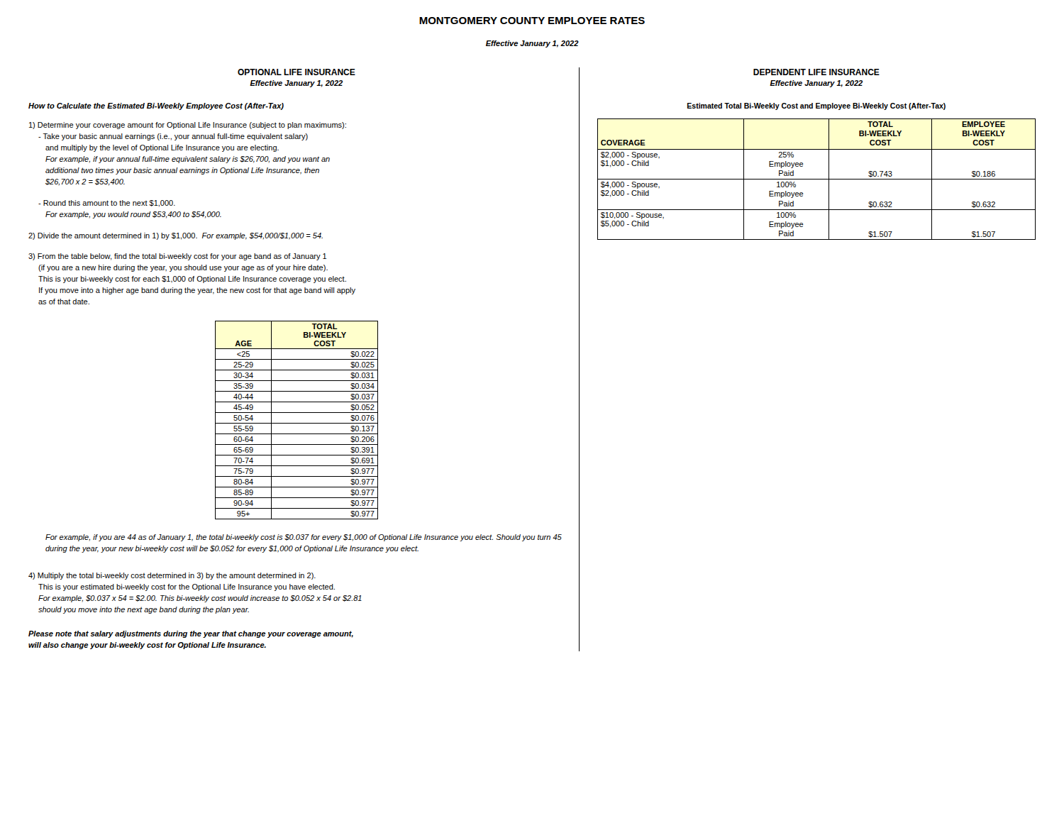MONTGOMERY COUNTY EMPLOYEE RATES
Effective January 1, 2022
OPTIONAL LIFE INSURANCE
Effective January 1, 2022
How to Calculate the Estimated Bi-Weekly Employee Cost (After-Tax)
1) Determine your coverage amount for Optional Life Insurance (subject to plan maximums): - Take your basic annual earnings (i.e., your annual full-time equivalent salary) and multiply by the level of Optional Life Insurance you are electing. For example, if your annual full-time equivalent salary is $26,700, and you want an additional two times your basic annual earnings in Optional Life Insurance, then $26,700 x 2 = $53,400.
- Round this amount to the next $1,000. For example, you would round $53,400 to $54,000.
2) Divide the amount determined in 1) by $1,000. For example, $54,000/$1,000 = 54.
3) From the table below, find the total bi-weekly cost for your age band as of January 1 (if you are a new hire during the year, you should use your age as of your hire date). This is your bi-weekly cost for each $1,000 of Optional Life Insurance coverage you elect. If you move into a higher age band during the year, the new cost for that age band will apply as of that date.
| AGE | TOTAL BI-WEEKLY COST |
| --- | --- |
| <25 | $0.022 |
| 25-29 | $0.025 |
| 30-34 | $0.031 |
| 35-39 | $0.034 |
| 40-44 | $0.037 |
| 45-49 | $0.052 |
| 50-54 | $0.076 |
| 55-59 | $0.137 |
| 60-64 | $0.206 |
| 65-69 | $0.391 |
| 70-74 | $0.691 |
| 75-79 | $0.977 |
| 80-84 | $0.977 |
| 85-89 | $0.977 |
| 90-94 | $0.977 |
| 95+ | $0.977 |
For example, if you are 44 as of January 1, the total bi-weekly cost is $0.037 for every $1,000 of Optional Life Insurance you elect. Should you turn 45 during the year, your new bi-weekly cost will be $0.052 for every $1,000 of Optional Life Insurance you elect.
4) Multiply the total bi-weekly cost determined in 3) by the amount determined in 2). This is your estimated bi-weekly cost for the Optional Life Insurance you have elected. For example, $0.037 x 54 = $2.00. This bi-weekly cost would increase to $0.052 x 54 or $2.81 should you move into the next age band during the plan year.
Please note that salary adjustments during the year that change your coverage amount,
will also change your bi-weekly cost for Optional Life Insurance.
DEPENDENT LIFE INSURANCE
Effective January 1, 2022
Estimated Total Bi-Weekly Cost and Employee Bi-Weekly Cost (After-Tax)
| COVERAGE | | TOTAL BI-WEEKLY COST | EMPLOYEE BI-WEEKLY COST |
| --- | --- | --- | --- |
| $2,000 - Spouse, $1,000 - Child | 25% Employee Paid | $0.743 | $0.186 |
| $4,000 - Spouse, $2,000 - Child | 100% Employee Paid | $0.632 | $0.632 |
| $10,000 - Spouse, $5,000 - Child | 100% Employee Paid | $1.507 | $1.507 |